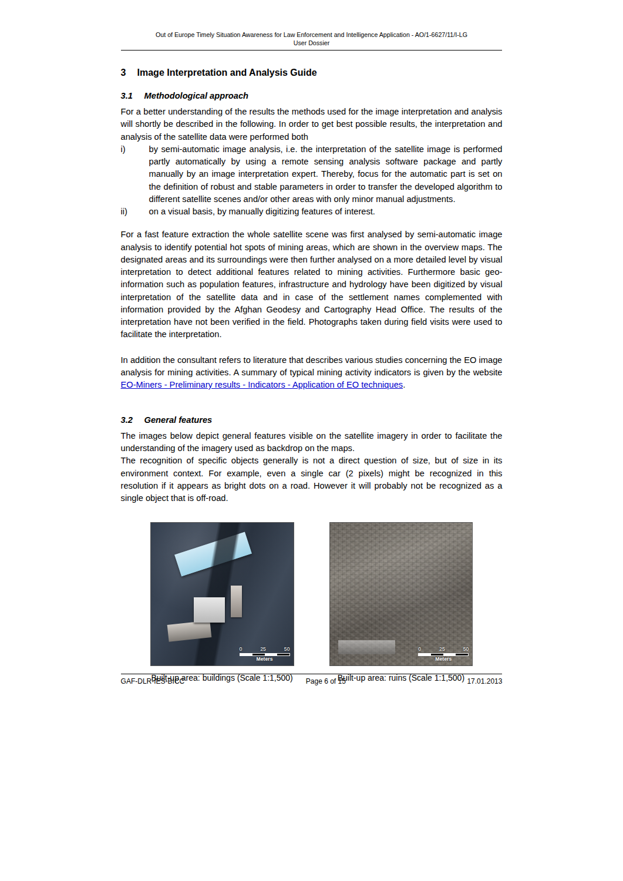Out of Europe Timely Situation Awareness for Law Enforcement and Intelligence Application - AO/1-6627/11/I-LG
User Dossier
3 Image Interpretation and Analysis Guide
3.1 Methodological approach
For a better understanding of the results the methods used for the image interpretation and analysis will shortly be described in the following. In order to get best possible results, the interpretation and analysis of the satellite data were performed both
i)
by semi-automatic image analysis, i.e. the interpretation of the satellite image is performed partly automatically by using a remote sensing analysis software package and partly manually by an image interpretation expert. Thereby, focus for the automatic part is set on the definition of robust and stable parameters in order to transfer the developed algorithm to different satellite scenes and/or other areas with only minor manual adjustments.
ii)
on a visual basis, by manually digitizing features of interest.
For a fast feature extraction the whole satellite scene was first analysed by semi-automatic image analysis to identify potential hot spots of mining areas, which are shown in the overview maps. The designated areas and its surroundings were then further analysed on a more detailed level by visual interpretation to detect additional features related to mining activities. Furthermore basic geo-information such as population features, infrastructure and hydrology have been digitized by visual interpretation of the satellite data and in case of the settlement names complemented with information provided by the Afghan Geodesy and Cartography Head Office. The results of the interpretation have not been verified in the field. Photographs taken during field visits were used to facilitate the interpretation.
In addition the consultant refers to literature that describes various studies concerning the EO image analysis for mining activities. A summary of typical mining activity indicators is given by the website EO-Miners - Preliminary results - Indicators - Application of EO techniques.
3.2 General features
The images below depict general features visible on the satellite imagery in order to facilitate the understanding of the imagery used as backdrop on the maps.
The recognition of specific objects generally is not a direct question of size, but of size in its environment context. For example, even a single car (2 pixels) might be recognized in this resolution if it appears as bright dots on a road. However it will probably not be recognized as a single object that is off-road.
02550
Meters
Built-up area: buildings (Scale 1:1,500)
02550
Meters
Built-up area: ruins (Scale 1:1,500)
GAF-DLR-IES-BICC
Page 6 of 15
17.01.2013